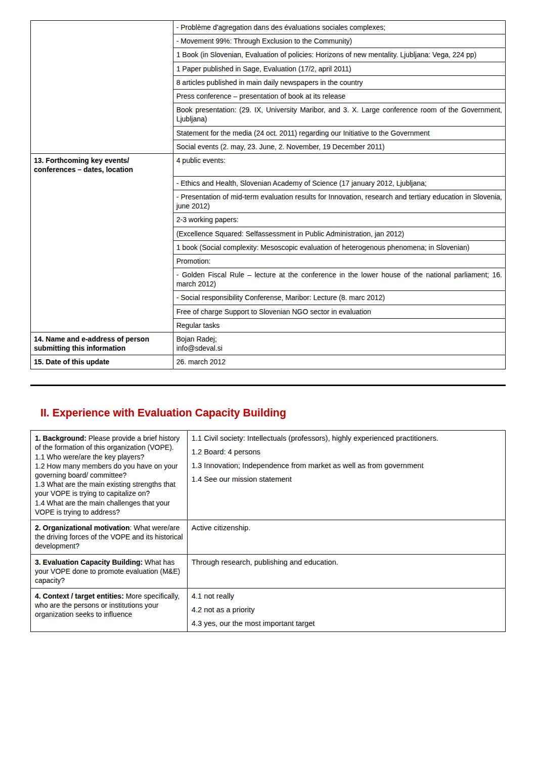| | - Problème d'agregation dans des évaluations sociales complexes; |
| | - Movement 99%: Through Exclusion to the Community) |
| | 1 Book (in Slovenian, Evaluation of policies: Horizons of new mentality. Ljubljana: Vega, 224 pp) |
| | 1 Paper published in Sage, Evaluation (17/2, april 2011) |
| | 8 articles published in main daily newspapers in the country |
| | Press conference – presentation of book at its release |
| | Book presentation: (29. IX, University Maribor, and 3. X. Large conference room of the Government, Ljubljana) |
| | Statement for the media (24 oct. 2011) regarding our Initiative to the Government |
| | Social events (2. may, 23. June, 2. November, 19 December 2011) |
| 13. Forthcoming key events/ conferences – dates, location | 4 public events: |
| | - Ethics and Health, Slovenian Academy of Science (17 january 2012, Ljubljana; |
| | - Presentation of mid-term evaluation results for Innovation, research and tertiary education in Slovenia, june 2012) |
| | 2-3 working papers: |
| | (Excellence Squared: Selfassessment in Public Administration, jan 2012) |
| | 1 book (Social complexity: Mesoscopic evaluation of heterogenous phenomena; in Slovenian) |
| | Promotion: |
| | - Golden Fiscal Rule – lecture at the conference in the lower house of the national parliament; 16. march 2012) |
| | - Social responsibility Conferense, Maribor: Lecture (8. marc 2012) |
| | Free of charge Support to Slovenian NGO sector in evaluation |
| | Regular tasks |
| 14. Name and e-address of person submitting this information | Bojan Radej; info@sdeval.si |
| 15. Date of this update | 26. march 2012 |
II. Experience with Evaluation Capacity Building
| 1. Background: Please provide a brief history of the formation of this organization (VOPE). 1.1 Who were/are the key players? 1.2 How many members do you have on your governing board/ committee? 1.3 What are the main existing strengths that your VOPE is trying to capitalize on? 1.4 What are the main challenges that your VOPE is trying to address? | 1.1 Civil society: Intellectuals (professors), highly experienced practitioners. 1.2 Board: 4 persons 1.3 Innovation; Independence from market as well as from government 1.4 See our mission statement |
| 2. Organizational motivation : What were/are the driving forces of the VOPE and its historical development? | Active citizenship. |
| 3. Evaluation Capacity Building: What has your VOPE done to promote evaluation (M&E) capacity? | Through research, publishing and education. |
| 4. Context / target entities: More specifically, who are the persons or institutions your organization seeks to influence | 4.1 not really 4.2 not as a priority 4.3 yes, our the most important target |